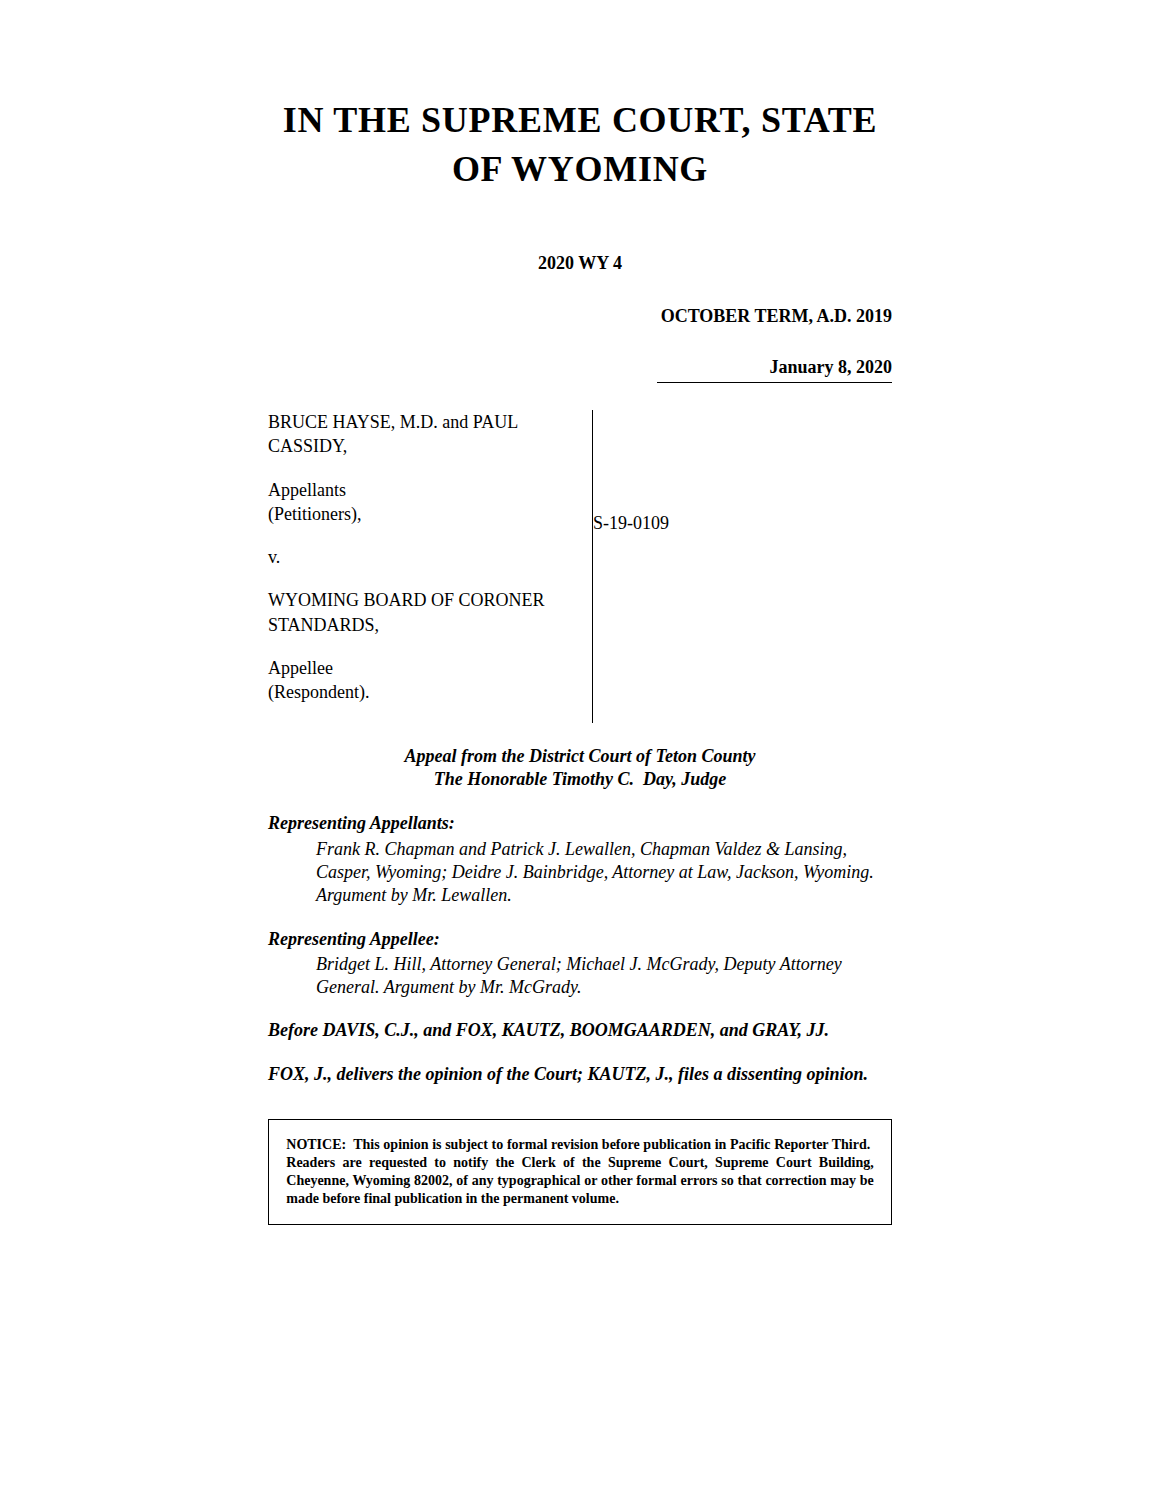IN THE SUPREME COURT, STATE OF WYOMING
2020 WY 4
OCTOBER TERM, A.D. 2019
January 8, 2020
| BRUCE HAYSE, M.D. and PAUL CASSIDY, Appellants (Petitioners), v. WYOMING BOARD OF CORONER STANDARDS, Appellee (Respondent). | S-19-0109 |
Appeal from the District Court of Teton County
The Honorable Timothy C. Day, Judge
Representing Appellants:
Frank R. Chapman and Patrick J. Lewallen, Chapman Valdez & Lansing, Casper, Wyoming; Deidre J. Bainbridge, Attorney at Law, Jackson, Wyoming. Argument by Mr. Lewallen.
Representing Appellee:
Bridget L. Hill, Attorney General; Michael J. McGrady, Deputy Attorney General. Argument by Mr. McGrady.
Before DAVIS, C.J., and FOX, KAUTZ, BOOMGAARDEN, and GRAY, JJ.
FOX, J., delivers the opinion of the Court; KAUTZ, J., files a dissenting opinion.
NOTICE: This opinion is subject to formal revision before publication in Pacific Reporter Third. Readers are requested to notify the Clerk of the Supreme Court, Supreme Court Building, Cheyenne, Wyoming 82002, of any typographical or other formal errors so that correction may be made before final publication in the permanent volume.